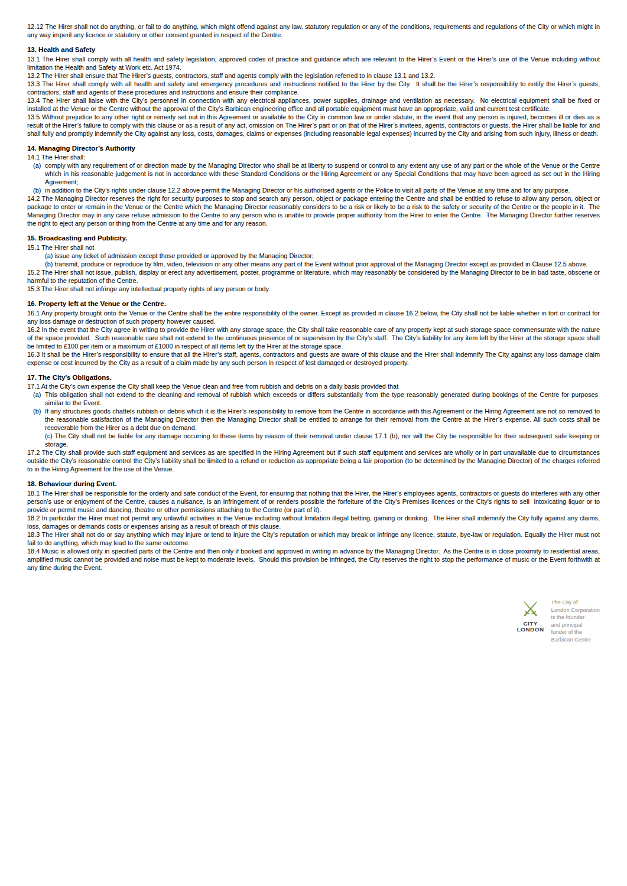12.12 The Hirer shall not do anything, or fail to do anything, which might offend against any law, statutory regulation or any of the conditions, requirements and regulations of the City or which might in any way imperil any licence or statutory or other consent granted in respect of the Centre.
13. Health and Safety
13.1 The Hirer shall comply with all health and safety legislation, approved codes of practice and guidance which are relevant to the Hirer’s Event or the Hirer’s use of the Venue including without limitation the Health and Safety at Work etc. Act 1974.
13.2 The Hirer shall ensure that The Hirer’s guests, contractors, staff and agents comply with the legislation referred to in clause 13.1 and 13.2.
13.3 The Hirer shall comply with all health and safety and emergency procedures and instructions notified to the Hirer by the City. It shall be the Hirer’s responsibility to notify the Hirer’s guests, contractors, staff and agents of these procedures and instructions and ensure their compliance.
13.4 The Hirer shall liaise with the City’s personnel in connection with any electrical appliances, power supplies, drainage and ventilation as necessary. No electrical equipment shall be fixed or installed at the Venue or the Centre without the approval of the City’s Barbican engineering office and all portable equipment must have an appropriate, valid and current test certificate.
13.5 Without prejudice to any other right or remedy set out in this Agreement or available to the City in common law or under statute, in the event that any person is injured, becomes ill or dies as a result of the Hirer’s failure to comply with this clause or as a result of any act, omission on The Hirer’s part or on that of the Hirer’s invitees, agents, contractors or guests, the Hirer shall be liable for and shall fully and promptly indemnify the City against any loss, costs, damages, claims or expenses (including reasonable legal expenses) incurred by the City and arising from such injury, illness or death.
14. Managing Director’s Authority
14.1 The Hirer shall:
(a) comply with any requirement of or direction made by the Managing Director who shall be at liberty to suspend or control to any extent any use of any part or the whole of the Venue or the Centre which in his reasonable judgement is not in accordance with these Standard Conditions or the Hiring Agreement or any Special Conditions that may have been agreed as set out in the Hiring Agreement;
(b) in addition to the City’s rights under clause 12.2 above permit the Managing Director or his authorised agents or the Police to visit all parts of the Venue at any time and for any purpose.
14.2 The Managing Director reserves the right for security purposes to stop and search any person, object or package entering the Centre and shall be entitled to refuse to allow any person, object or package to enter or remain in the Venue or the Centre which the Managing Director reasonably considers to be a risk or likely to be a risk to the safety or security of the Centre or the people in it. The Managing Director may in any case refuse admission to the Centre to any person who is unable to provide proper authority from the Hirer to enter the Centre. The Managing Director further reserves the right to eject any person or thing from the Centre at any time and for any reason.
15. Broadcasting and Publicity.
15.1 The Hirer shall not
(a) issue any ticket of admission except those provided or approved by the Managing Director;
(b) transmit, produce or reproduce by film, video, television or any other means any part of the Event without prior approval of the Managing Director except as provided in Clause 12.5 above.
15.2 The Hirer shall not issue, publish, display or erect any advertisement, poster, programme or literature, which may reasonably be considered by the Managing Director to be in bad taste, obscene or harmful to the reputation of the Centre.
15.3 The Hirer shall not infringe any intellectual property rights of any person or body.
16. Property left at the Venue or the Centre.
16.1 Any property brought onto the Venue or the Centre shall be the entire responsibility of the owner. Except as provided in clause 16.2 below, the City shall not be liable whether in tort or contract for any loss damage or destruction of such property however caused.
16.2 In the event that the City agree in writing to provide the Hirer with any storage space, the City shall take reasonable care of any property kept at such storage space commensurate with the nature of the space provided. Such reasonable care shall not extend to the continuous presence of or supervision by the City’s staff. The City’s liability for any item left by the Hirer at the storage space shall be limited to £100 per item or a maximum of £1000 in respect of all items left by the Hirer at the storage space.
16.3 It shall be the Hirer’s responsibility to ensure that all the Hirer’s staff, agents, contractors and guests are aware of this clause and the Hirer shall indemnify The City against any loss damage claim expense or cost incurred by the City as a result of a claim made by any such person in respect of lost damaged or destroyed property.
17. The City’s Obligations.
17.1 At the City’s own expense the City shall keep the Venue clean and free from rubbish and debris on a daily basis provided that
(a) This obligation shall not extend to the cleaning and removal of rubbish which exceeds or differs substantially from the type reasonably generated during bookings of the Centre for purposes similar to the Event.
(b) If any structures goods chattels rubbish or debris which it is the Hirer’s responsibility to remove from the Centre in accordance with this Agreement or the Hiring Agreement are not so removed to the reasonable satisfaction of the Managing Director then the Managing Director shall be entitled to arrange for their removal from the Centre at the Hirer’s expense. All such costs shall be recoverable from the Hirer as a debt due on demand.
(c) The City shall not be liable for any damage occurring to these items by reason of their removal under clause 17.1 (b), nor will the City be responsible for their subsequent safe keeping or storage.
17.2 The City shall provide such staff equipment and services as are specified in the Hiring Agreement but if such staff equipment and services are wholly or in part unavailable due to circumstances outside the City’s reasonable control the City’s liability shall be limited to a refund or reduction as appropriate being a fair proportion (to be determined by the Managing Director) of the charges referred to in the Hiring Agreement for the use of the Venue.
18. Behaviour during Event.
18.1 The Hirer shall be responsible for the orderly and safe conduct of the Event, for ensuring that nothing that the Hirer, the Hirer’s employees agents, contractors or guests do interferes with any other person's use or enjoyment of the Centre, causes a nuisance, is an infringement of or renders possible the forfeiture of the City’s Premises licences or the City’s rights to sell intoxicating liquor or to provide or permit music and dancing, theatre or other permissions attaching to the Centre (or part of it).
18.2 In particular the Hirer must not permit any unlawful activities in the Venue including without limitation illegal betting, gaming or drinking. The Hirer shall indemnify the City fully against any claims, loss, damages or demands costs or expenses arising as a result of breach of this clause.
18.3 The Hirer shall not do or say anything which may injure or tend to injure the City’s reputation or which may break or infringe any licence, statute, bye-law or regulation. Equally the Hirer must not fail to do anything, which may lead to the same outcome.
18.4 Music is allowed only in specified parts of the Centre and then only if booked and approved in writing in advance by the Managing Director. As the Centre is in close proximity to residential areas, amplified music cannot be provided and noise must be kept to moderate levels. Should this provision be infringed, the City reserves the right to stop the performance of music or the Event forthwith at any time during the Event.
⚔ CITY LONDON
The City of
London Corporation
is the founder
and principal
funder of the
Barbican Centre